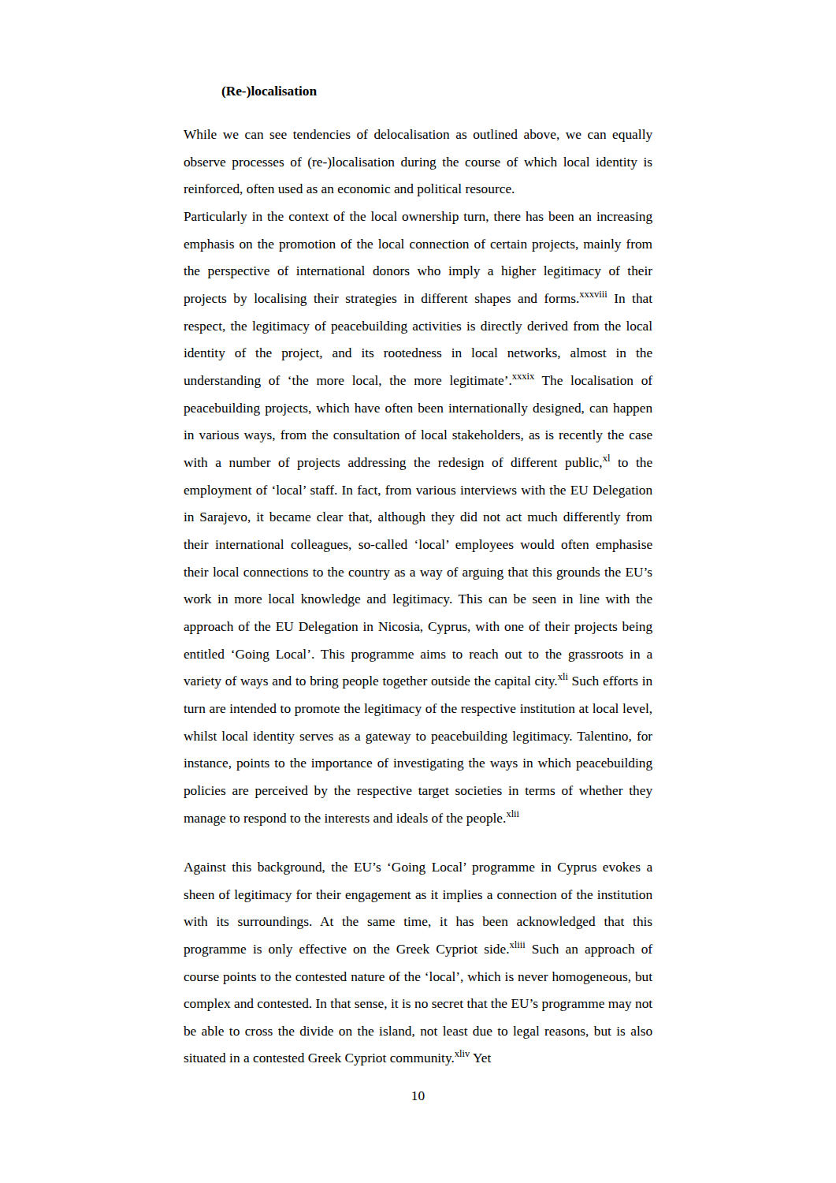(Re-)localisation
While we can see tendencies of delocalisation as outlined above, we can equally observe processes of (re-)localisation during the course of which local identity is reinforced, often used as an economic and political resource.
Particularly in the context of the local ownership turn, there has been an increasing emphasis on the promotion of the local connection of certain projects, mainly from the perspective of international donors who imply a higher legitimacy of their projects by localising their strategies in different shapes and forms.xxxviii In that respect, the legitimacy of peacebuilding activities is directly derived from the local identity of the project, and its rootedness in local networks, almost in the understanding of ‘the more local, the more legitimate’.xxxix The localisation of peacebuilding projects, which have often been internationally designed, can happen in various ways, from the consultation of local stakeholders, as is recently the case with a number of projects addressing the redesign of different public,xl to the employment of ‘local’ staff. In fact, from various interviews with the EU Delegation in Sarajevo, it became clear that, although they did not act much differently from their international colleagues, so-called ‘local’ employees would often emphasise their local connections to the country as a way of arguing that this grounds the EU’s work in more local knowledge and legitimacy. This can be seen in line with the approach of the EU Delegation in Nicosia, Cyprus, with one of their projects being entitled ‘Going Local’. This programme aims to reach out to the grassroots in a variety of ways and to bring people together outside the capital city.xli Such efforts in turn are intended to promote the legitimacy of the respective institution at local level, whilst local identity serves as a gateway to peacebuilding legitimacy. Talentino, for instance, points to the importance of investigating the ways in which peacebuilding policies are perceived by the respective target societies in terms of whether they manage to respond to the interests and ideals of the people.xlii
Against this background, the EU’s ‘Going Local’ programme in Cyprus evokes a sheen of legitimacy for their engagement as it implies a connection of the institution with its surroundings. At the same time, it has been acknowledged that this programme is only effective on the Greek Cypriot side.xliii Such an approach of course points to the contested nature of the ‘local’, which is never homogeneous, but complex and contested. In that sense, it is no secret that the EU’s programme may not be able to cross the divide on the island, not least due to legal reasons, but is also situated in a contested Greek Cypriot community.xliv Yet
10